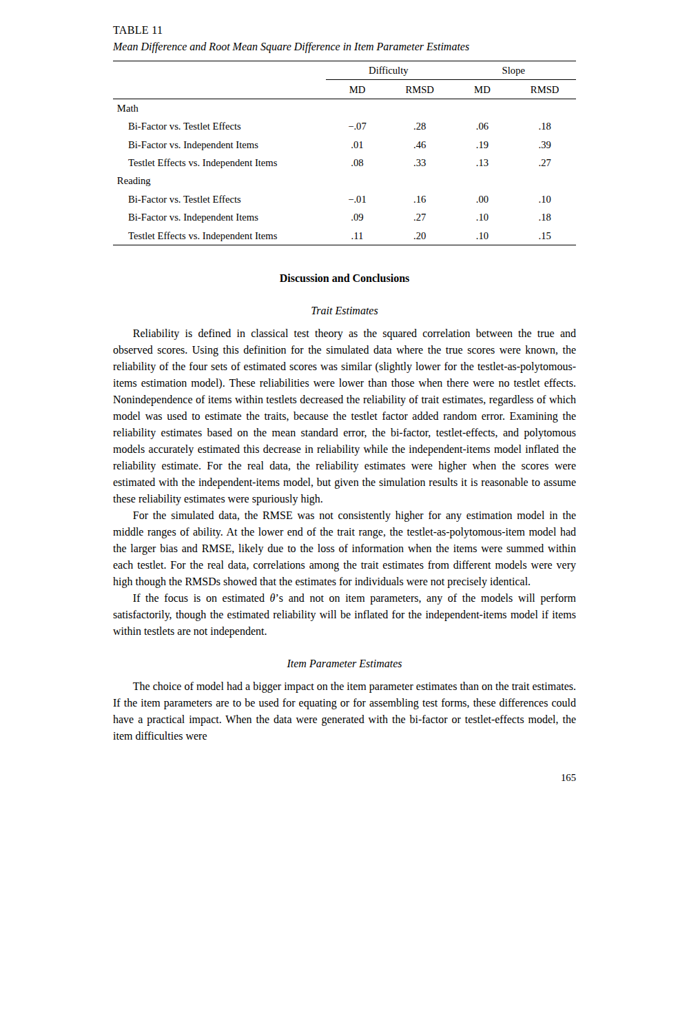TABLE 11 Mean Difference and Root Mean Square Difference in Item Parameter Estimates
| | Difficulty | Slope |
| --- | --- | --- |
| | MD | RMSD | MD | RMSD |
| Math | | | | |
| Bi-Factor vs. Testlet Effects | −.07 | .28 | .06 | .18 |
| Bi-Factor vs. Independent Items | .01 | .46 | .19 | .39 |
| Testlet Effects vs. Independent Items | .08 | .33 | .13 | .27 |
| Reading | | | | |
| Bi-Factor vs. Testlet Effects | −.01 | .16 | .00 | .10 |
| Bi-Factor vs. Independent Items | .09 | .27 | .10 | .18 |
| Testlet Effects vs. Independent Items | .11 | .20 | .10 | .15 |
Discussion and Conclusions
Trait Estimates
Reliability is defined in classical test theory as the squared correlation between the true and observed scores. Using this definition for the simulated data where the true scores were known, the reliability of the four sets of estimated scores was similar (slightly lower for the testlet-as-polytomous-items estimation model). These reliabilities were lower than those when there were no testlet effects. Nonindependence of items within testlets decreased the reliability of trait estimates, regardless of which model was used to estimate the traits, because the testlet factor added random error. Examining the reliability estimates based on the mean standard error, the bi-factor, testlet-effects, and polytomous models accurately estimated this decrease in reliability while the independent-items model inflated the reliability estimate. For the real data, the reliability estimates were higher when the scores were estimated with the independent-items model, but given the simulation results it is reasonable to assume these reliability estimates were spuriously high.
For the simulated data, the RMSE was not consistently higher for any estimation model in the middle ranges of ability. At the lower end of the trait range, the testlet-as-polytomous-item model had the larger bias and RMSE, likely due to the loss of information when the items were summed within each testlet. For the real data, correlations among the trait estimates from different models were very high though the RMSDs showed that the estimates for individuals were not precisely identical.
If the focus is on estimated θ’s and not on item parameters, any of the models will perform satisfactorily, though the estimated reliability will be inflated for the independent-items model if items within testlets are not independent.
Item Parameter Estimates
The choice of model had a bigger impact on the item parameter estimates than on the trait estimates. If the item parameters are to be used for equating or for assembling test forms, these differences could have a practical impact. When the data were generated with the bi-factor or testlet-effects model, the item difficulties were
165